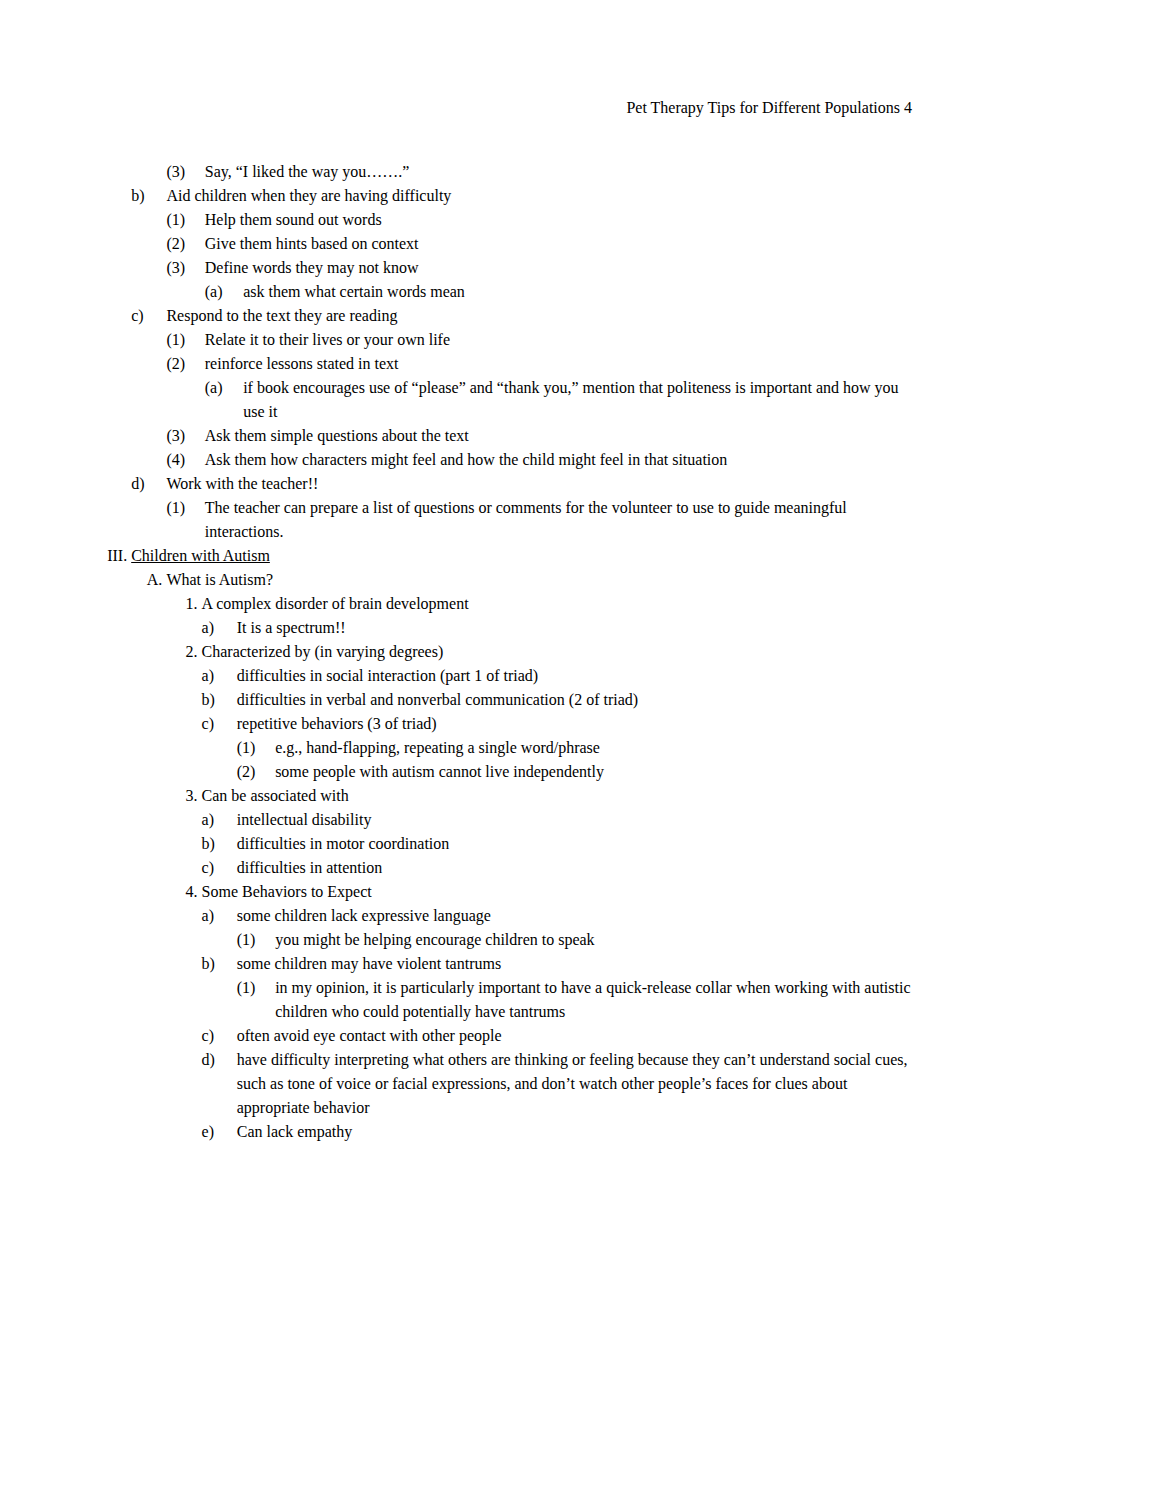Pet Therapy Tips for Different Populations 4
Say, “I liked the way you…….”
Aid children when they are having difficulty
Help them sound out words
Give them hints based on context
Define words they may not know
ask them what certain words mean
Respond to the text they are reading
Relate it to their lives or your own life
reinforce lessons stated in text
if book encourages use of “please” and “thank you,” mention that politeness is important and how you use it
Ask them simple questions about the text
Ask them how characters might feel and how the child might feel in that situation
Work with the teacher!!
The teacher can prepare a list of questions or comments for the volunteer to use to guide meaningful interactions.
Children with Autism
What is Autism?
A complex disorder of brain development
It is a spectrum!!
Characterized by (in varying degrees)
difficulties in social interaction (part 1 of triad)
difficulties in verbal and nonverbal communication (2 of triad)
repetitive behaviors (3 of triad)
e.g., hand-flapping, repeating a single word/phrase
some people with autism cannot live independently
Can be associated with
intellectual disability
difficulties in motor coordination
difficulties in attention
Some Behaviors to Expect
some children lack expressive language
you might be helping encourage children to speak
some children may have violent tantrums
in my opinion, it is particularly important to have a quick-release collar when working with autistic children who could potentially have tantrums
often avoid eye contact with other people
have difficulty interpreting what others are thinking or feeling because they can’t understand social cues, such as tone of voice or facial expressions, and don’t watch other people’s faces for clues about appropriate behavior
Can lack empathy